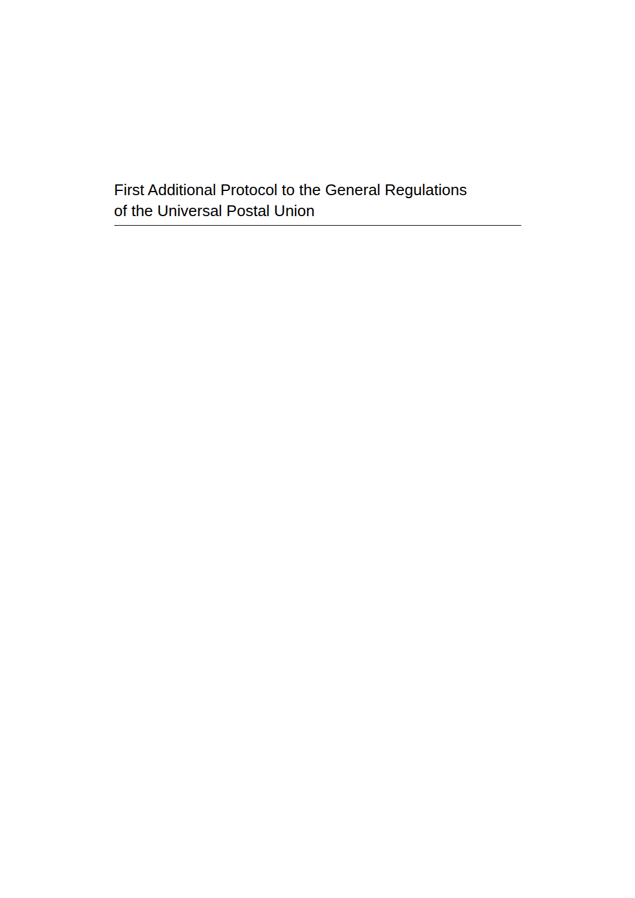First Additional Protocol to the General Regulations
of the Universal Postal Union